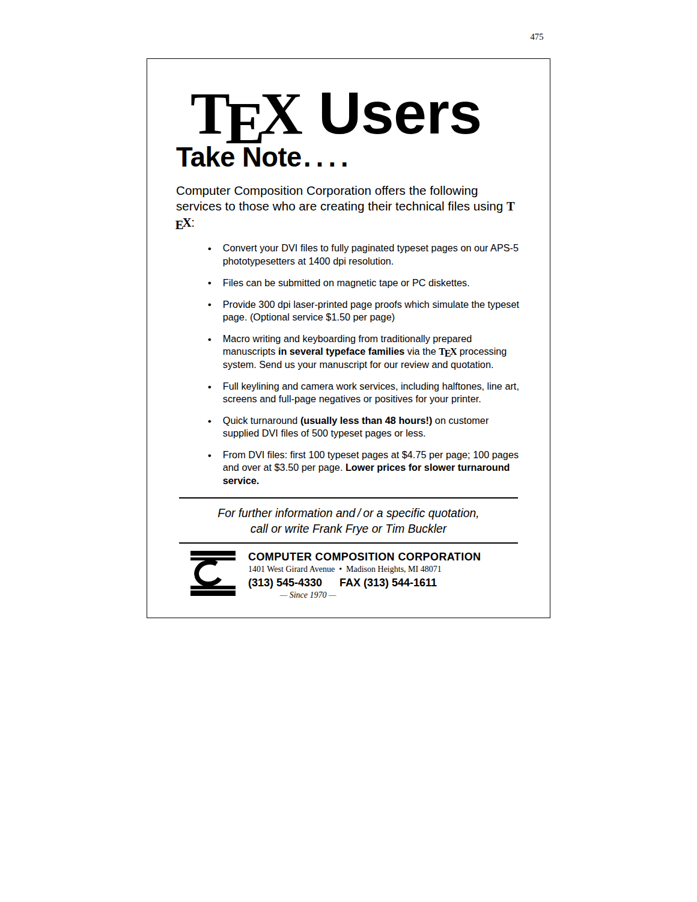475
TEX Users
Take Note . . . .
Computer Composition Corporation offers the following services to those who are creating their technical files using TEX:
Convert your DVI files to fully paginated typeset pages on our APS-5 phototypesetters at 1400 dpi resolution.
Files can be submitted on magnetic tape or PC diskettes.
Provide 300 dpi laser-printed page proofs which simulate the typeset page. (Optional service $1.50 per page)
Macro writing and keyboarding from traditionally prepared manuscripts in several typeface families via the TEX processing system. Send us your manuscript for our review and quotation.
Full keylining and camera work services, including halftones, line art, screens and full-page negatives or positives for your printer.
Quick turnaround (usually less than 48 hours!) on customer supplied DVI files of 500 typeset pages or less.
From DVI files: first 100 typeset pages at $4.75 per page; 100 pages and over at $3.50 per page. Lower prices for slower turnaround service.
For further information and / or a specific quotation,
call or write Frank Frye or Tim Buckler
COMPUTER COMPOSITION CORPORATION
1401 West Girard Avenue • Madison Heights, MI 48071
(313) 545-4330 FAX (313) 544-1611
— Since 1970 —